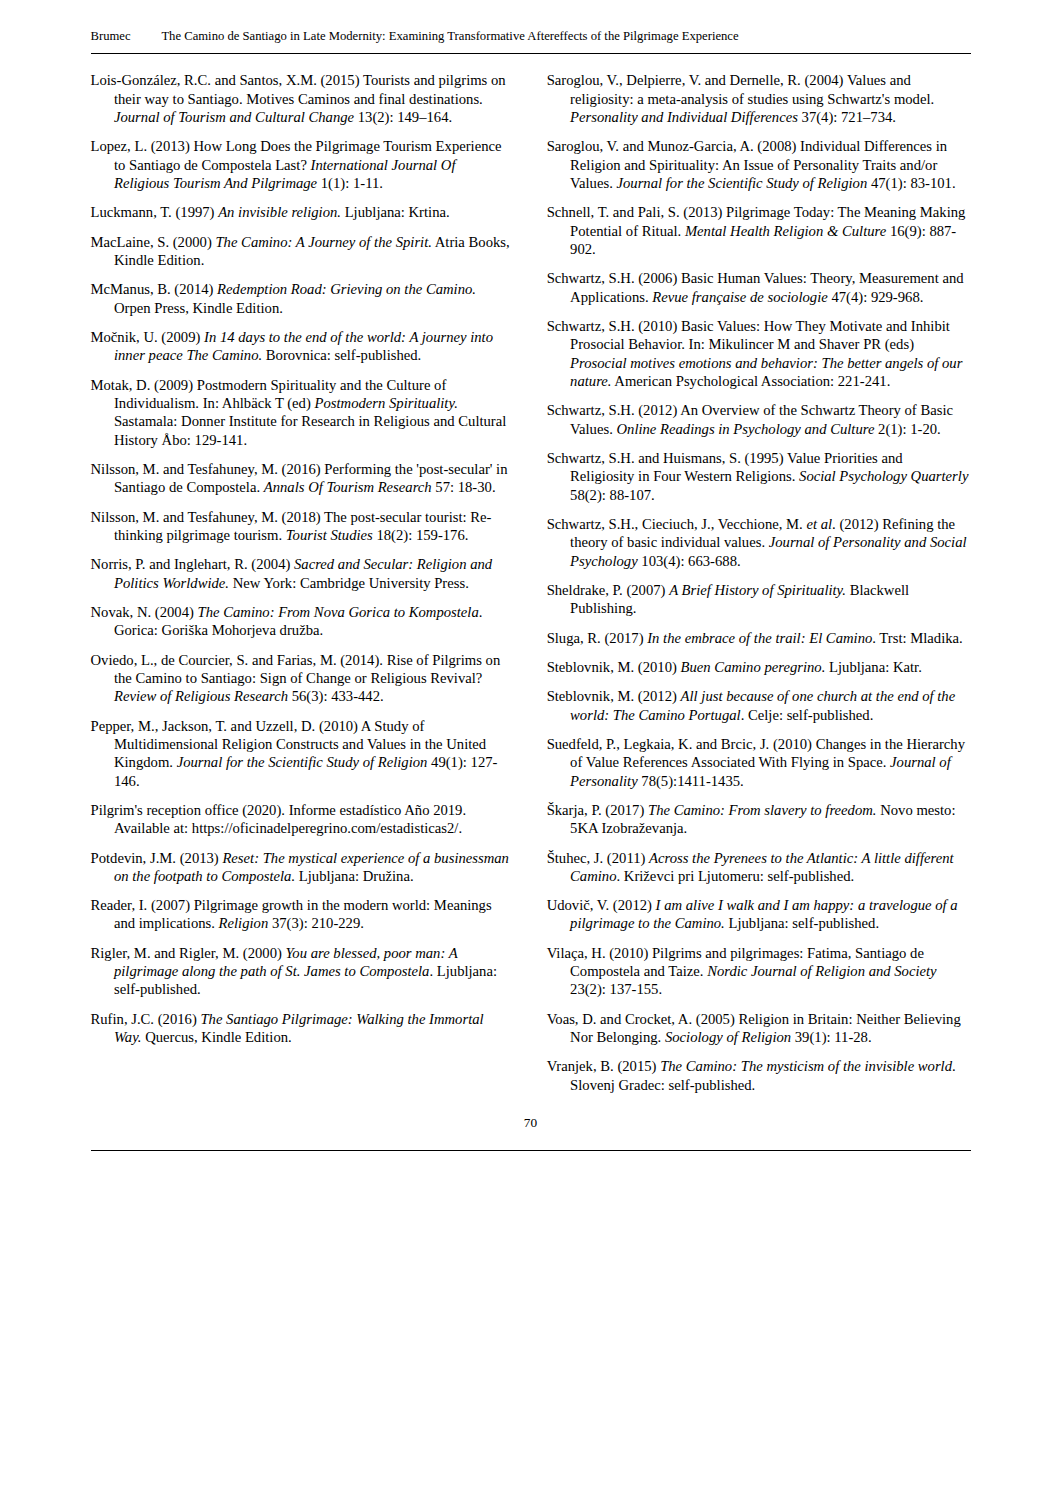Brumec The Camino de Santiago in Late Modernity: Examining Transformative Aftereffects of the Pilgrimage Experience
Lois-González, R.C. and Santos, X.M. (2015) Tourists and pilgrims on their way to Santiago. Motives Caminos and final destinations. Journal of Tourism and Cultural Change 13(2): 149–164.
Lopez, L. (2013) How Long Does the Pilgrimage Tourism Experience to Santiago de Compostela Last? International Journal Of Religious Tourism And Pilgrimage 1(1): 1-11.
Luckmann, T. (1997) An invisible religion. Ljubljana: Krtina.
MacLaine, S. (2000) The Camino: A Journey of the Spirit. Atria Books, Kindle Edition.
McManus, B. (2014) Redemption Road: Grieving on the Camino. Orpen Press, Kindle Edition.
Močnik, U. (2009) In 14 days to the end of the world: A journey into inner peace The Camino. Borovnica: self-published.
Motak, D. (2009) Postmodern Spirituality and the Culture of Individualism. In: Ahlbäck T (ed) Postmodern Spirituality. Sastamala: Donner Institute for Research in Religious and Cultural History Åbo: 129-141.
Nilsson, M. and Tesfahuney, M. (2016) Performing the 'post-secular' in Santiago de Compostela. Annals Of Tourism Research 57: 18-30.
Nilsson, M. and Tesfahuney, M. (2018) The post-secular tourist: Re-thinking pilgrimage tourism. Tourist Studies 18(2): 159-176.
Norris, P. and Inglehart, R. (2004) Sacred and Secular: Religion and Politics Worldwide. New York: Cambridge University Press.
Novak, N. (2004) The Camino: From Nova Gorica to Kompostela. Gorica: Goriška Mohorjeva družba.
Oviedo, L., de Courcier, S. and Farias, M. (2014). Rise of Pilgrims on the Camino to Santiago: Sign of Change or Religious Revival? Review of Religious Research 56(3): 433-442.
Pepper, M., Jackson, T. and Uzzell, D. (2010) A Study of Multidimensional Religion Constructs and Values in the United Kingdom. Journal for the Scientific Study of Religion 49(1): 127-146.
Pilgrim's reception office (2020). Informe estadístico Año 2019. Available at: https://oficinadelperegrino.com/estadisticas2/.
Potdevin, J.M. (2013) Reset: The mystical experience of a businessman on the footpath to Compostela. Ljubljana: Družina.
Reader, I. (2007) Pilgrimage growth in the modern world: Meanings and implications. Religion 37(3): 210-229.
Rigler, M. and Rigler, M. (2000) You are blessed, poor man: A pilgrimage along the path of St. James to Compostela. Ljubljana: self-published.
Rufin, J.C. (2016) The Santiago Pilgrimage: Walking the Immortal Way. Quercus, Kindle Edition.
Saroglou, V., Delpierre, V. and Dernelle, R. (2004) Values and religiosity: a meta-analysis of studies using Schwartz's model. Personality and Individual Differences 37(4): 721–734.
Saroglou, V. and Munoz-Garcia, A. (2008) Individual Differences in Religion and Spirituality: An Issue of Personality Traits and/or Values. Journal for the Scientific Study of Religion 47(1): 83-101.
Schnell, T. and Pali, S. (2013) Pilgrimage Today: The Meaning Making Potential of Ritual. Mental Health Religion & Culture 16(9): 887-902.
Schwartz, S.H. (2006) Basic Human Values: Theory, Measurement and Applications. Revue française de sociologie 47(4): 929-968.
Schwartz, S.H. (2010) Basic Values: How They Motivate and Inhibit Prosocial Behavior. In: Mikulincer M and Shaver PR (eds) Prosocial motives emotions and behavior: The better angels of our nature. American Psychological Association: 221-241.
Schwartz, S.H. (2012) An Overview of the Schwartz Theory of Basic Values. Online Readings in Psychology and Culture 2(1): 1-20.
Schwartz, S.H. and Huismans, S. (1995) Value Priorities and Religiosity in Four Western Religions. Social Psychology Quarterly 58(2): 88-107.
Schwartz, S.H., Cieciuch, J., Vecchione, M. et al. (2012) Refining the theory of basic individual values. Journal of Personality and Social Psychology 103(4): 663-688.
Sheldrake, P. (2007) A Brief History of Spirituality. Blackwell Publishing.
Sluga, R. (2017) In the embrace of the trail: El Camino. Trst: Mladika.
Steblovnik, M. (2010) Buen Camino peregrino. Ljubljana: Katr.
Steblovnik, M. (2012) All just because of one church at the end of the world: The Camino Portugal. Celje: self-published.
Suedfeld, P., Legkaia, K. and Brcic, J. (2010) Changes in the Hierarchy of Value References Associated With Flying in Space. Journal of Personality 78(5):1411-1435.
Škarja, P. (2017) The Camino: From slavery to freedom. Novo mesto: 5KA Izobraževanja.
Štuhec, J. (2011) Across the Pyrenees to the Atlantic: A little different Camino. Križevci pri Ljutomeru: self-published.
Udovič, V. (2012) I am alive I walk and I am happy: a travelogue of a pilgrimage to the Camino. Ljubljana: self-published.
Vilaça, H. (2010) Pilgrims and pilgrimages: Fatima, Santiago de Compostela and Taize. Nordic Journal of Religion and Society 23(2): 137-155.
Voas, D. and Crocket, A. (2005) Religion in Britain: Neither Believing Nor Belonging. Sociology of Religion 39(1): 11-28.
Vranjek, B. (2015) The Camino: The mysticism of the invisible world. Slovenj Gradec: self-published.
70